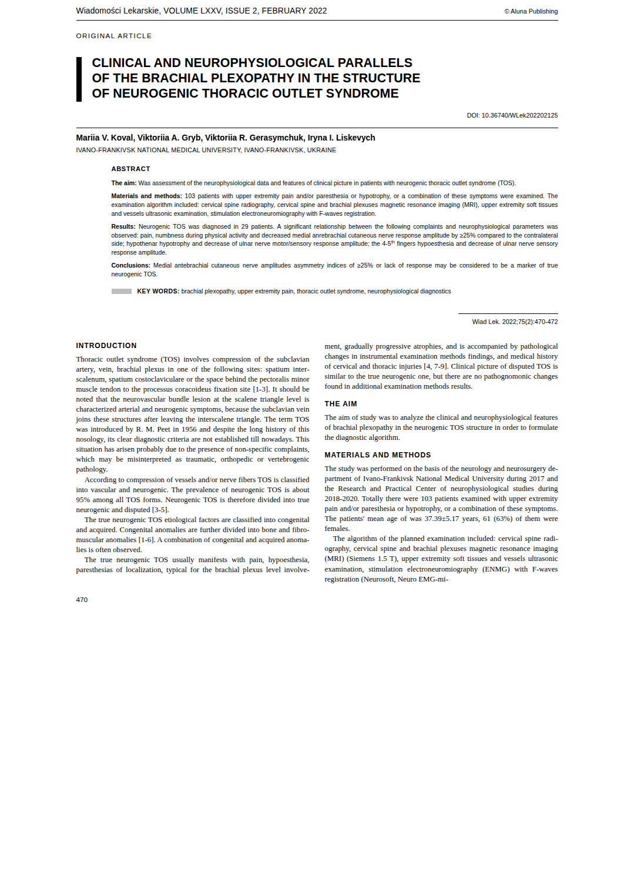Wiadomości Lekarskie, VOLUME LXXV, ISSUE 2, FEBRUARY 2022
© Aluna Publishing
Original Article
Clinical and Neurophysiological Parallels
of the Brachial Plexopathy in the Structure
of Neurogenic Thoracic Outlet Syndrome
DOI: 10.36740/WLek202202125
Mariia V. Koval, Viktoriia A. Gryb, Viktoriia R. Gerasymchuk, Iryna I. Liskevych
Ivano-Frankivsk National Medical University, Ivano-Frankivsk, Ukraine
ABSTRACT
The aim: Was assessment of the neurophysiological data and features of clinical picture in patients with neurogenic thoracic outlet syndrome (TOS).
Materials and methods: 103 patients with upper extremity pain and/or paresthesia or hypotrophy, or a combination of these symptoms were examined. The examination algorithm included: cervical spine radiography, cervical spine and brachial plexuses magnetic resonance imaging (MRI), upper extremity soft tissues and vessels ultrasonic examination, stimulation electroneuromiography with F-waves registration.
Results: Neurogenic TOS was diagnosed in 29 patients. A significant relationship between the following complaints and neurophysiological parameters was observed: pain, numbness during physical activity and decreased medial anrebrachial cutaneous nerve response amplitude by ≥25% compared to the contralateral side; hypothenar hypotrophy and decrease of ulnar nerve motor/sensory response amplitude; the 4-5th fingers hypoesthesia and decrease of ulnar nerve sensory response amplitude.
Conclusions: Medial antebrachial cutaneous nerve amplitudes asymmetry indices of ≥25% or lack of response may be considered to be a marker of true neurogenic TOS.
KEY WORDS: brachial plexopathy, upper extremity pain, thoracic outlet syndrome, neurophysiological diagnostics
Wiad Lek. 2022;75(2):470-472
INTRODUCTION
Thoracic outlet syndrome (TOS) involves compression of the subclavian artery, vein, brachial plexus in one of the following sites: spatium interscalenum, spatium costoclaviculare or the space behind the pectoralis minor muscle tendon to the processus coracoideus fixation site [1-3]. It should be noted that the neurovascular bundle lesion at the scalene triangle level is characterized arterial and neurogenic symptoms, because the subclavian vein joins these structures after leaving the interscalene triangle. The term TOS was introduced by R. M. Peet in 1956 and despite the long history of this nosology, its clear diagnostic criteria are not established till nowadays. This situation has arisen probably due to the presence of non-specific complaints, which may be misinterpreted as traumatic, orthopedic or vertebrogenic pathology.
According to compression of vessels and/or nerve fibers TOS is classified into vascular and neurogenic. The prevalence of neurogenic TOS is about 95% among all TOS forms. Neurogenic TOS is therefore divided into true neurogenic and disputed [3-5].
The true neurogenic TOS etiological factors are classified into congenital and acquired. Congenital anomalies are further divided into bone and fibromuscular anomalies [1-6]. A combination of congenital and acquired anomalies is often observed.
The true neurogenic TOS usually manifests with pain, hypoesthesia, paresthesias of localization, typical for the brachial plexus level involvement, gradually progressive atrophies, and is accompanied by pathological changes in instrumental examination methods findings, and medical history of cervical and thoracic injuries [4, 7-9]. Clinical picture of disputed TOS is similar to the true neurogenic one, but there are no pathognomonic changes found in additional examination methods results.
THE AIM
The aim of study was to analyze the clinical and neurophysiological features of brachial plexopathy in the neurogenic TOS structure in order to formulate the diagnostic algorithm.
MATERIALS AND METHODS
The study was performed on the basis of the neurology and neurosurgery department of Ivano-Frankivsk National Medical University during 2017 and the Research and Practical Center of neurophysiological studies during 2018-2020. Totally there were 103 patients examined with upper extremity pain and/or paresthesia or hypotrophy, or a combination of these symptoms. The patients' mean age of was 37.39±5.17 years, 61 (63%) of them were females.
The algorithm of the planned examination included: cervical spine radiography, cervical spine and brachial plexuses magnetic resonance imaging (MRI) (Siemens 1.5 T), upper extremity soft tissues and vessels ultrasonic examination, stimulation electroneuromiography (ENMG) with F-waves registration (Neurosoft, Neuro EMG-mi-
470